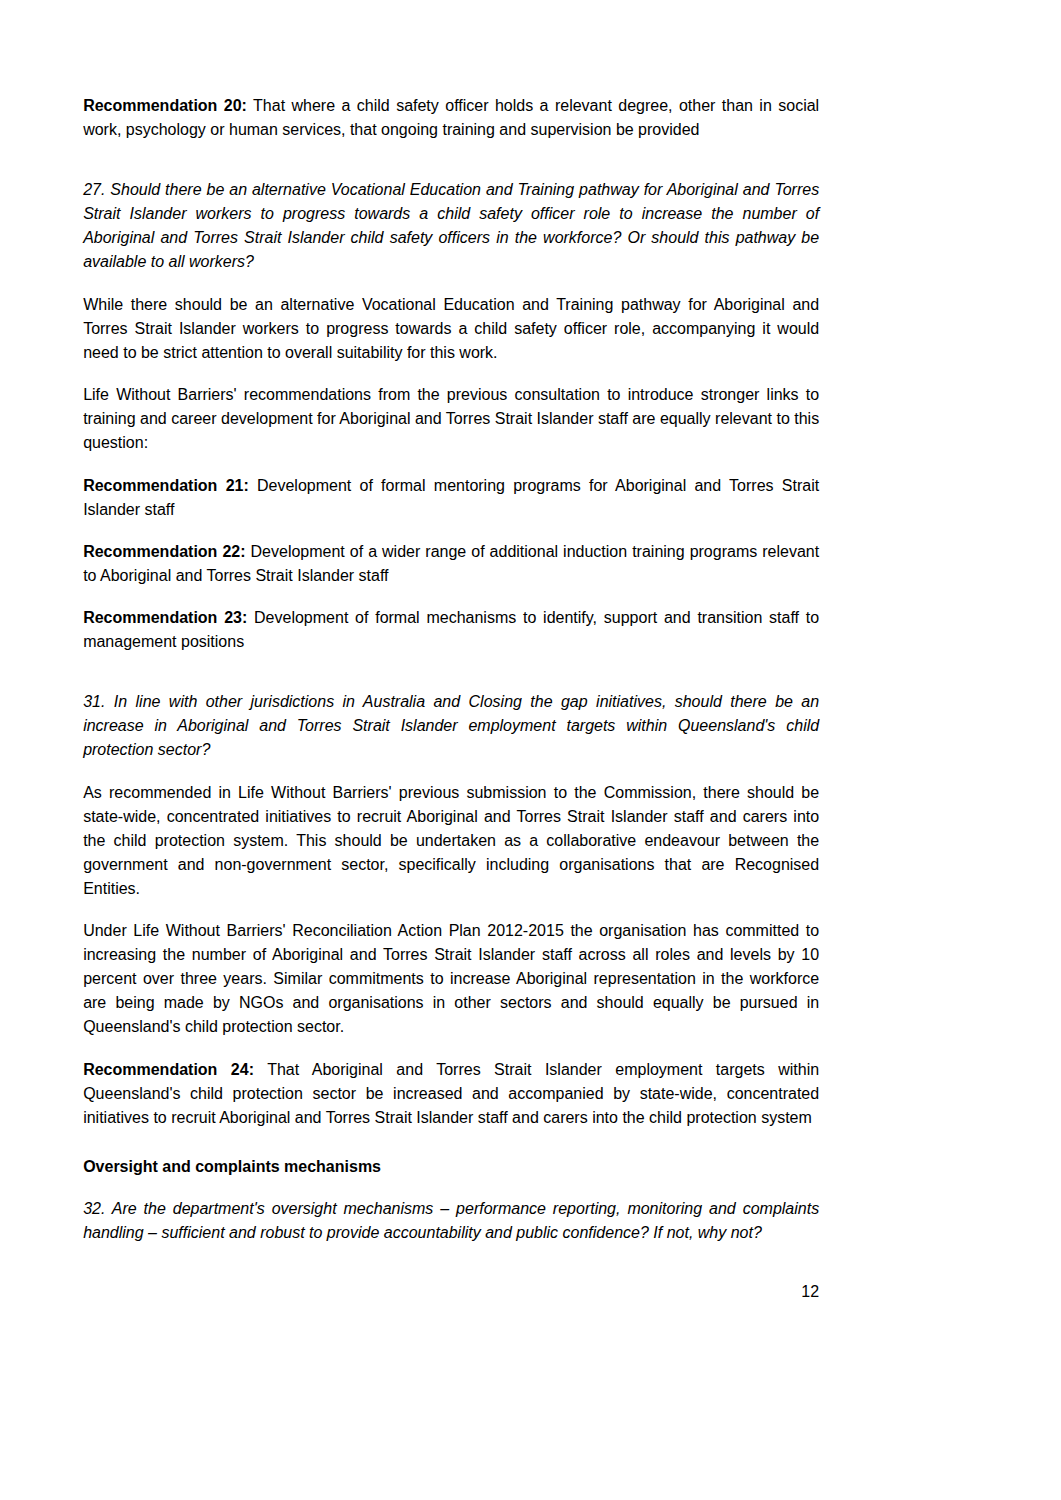Recommendation 20: That where a child safety officer holds a relevant degree, other than in social work, psychology or human services, that ongoing training and supervision be provided
27. Should there be an alternative Vocational Education and Training pathway for Aboriginal and Torres Strait Islander workers to progress towards a child safety officer role to increase the number of Aboriginal and Torres Strait Islander child safety officers in the workforce? Or should this pathway be available to all workers?
While there should be an alternative Vocational Education and Training pathway for Aboriginal and Torres Strait Islander workers to progress towards a child safety officer role, accompanying it would need to be strict attention to overall suitability for this work.
Life Without Barriers' recommendations from the previous consultation to introduce stronger links to training and career development for Aboriginal and Torres Strait Islander staff are equally relevant to this question:
Recommendation 21: Development of formal mentoring programs for Aboriginal and Torres Strait Islander staff
Recommendation 22: Development of a wider range of additional induction training programs relevant to Aboriginal and Torres Strait Islander staff
Recommendation 23: Development of formal mechanisms to identify, support and transition staff to management positions
31. In line with other jurisdictions in Australia and Closing the gap initiatives, should there be an increase in Aboriginal and Torres Strait Islander employment targets within Queensland's child protection sector?
As recommended in Life Without Barriers' previous submission to the Commission, there should be state-wide, concentrated initiatives to recruit Aboriginal and Torres Strait Islander staff and carers into the child protection system. This should be undertaken as a collaborative endeavour between the government and non-government sector, specifically including organisations that are Recognised Entities.
Under Life Without Barriers' Reconciliation Action Plan 2012-2015 the organisation has committed to increasing the number of Aboriginal and Torres Strait Islander staff across all roles and levels by 10 percent over three years. Similar commitments to increase Aboriginal representation in the workforce are being made by NGOs and organisations in other sectors and should equally be pursued in Queensland's child protection sector.
Recommendation 24: That Aboriginal and Torres Strait Islander employment targets within Queensland's child protection sector be increased and accompanied by state-wide, concentrated initiatives to recruit Aboriginal and Torres Strait Islander staff and carers into the child protection system
Oversight and complaints mechanisms
32. Are the department's oversight mechanisms – performance reporting, monitoring and complaints handling – sufficient and robust to provide accountability and public confidence? If not, why not?
12